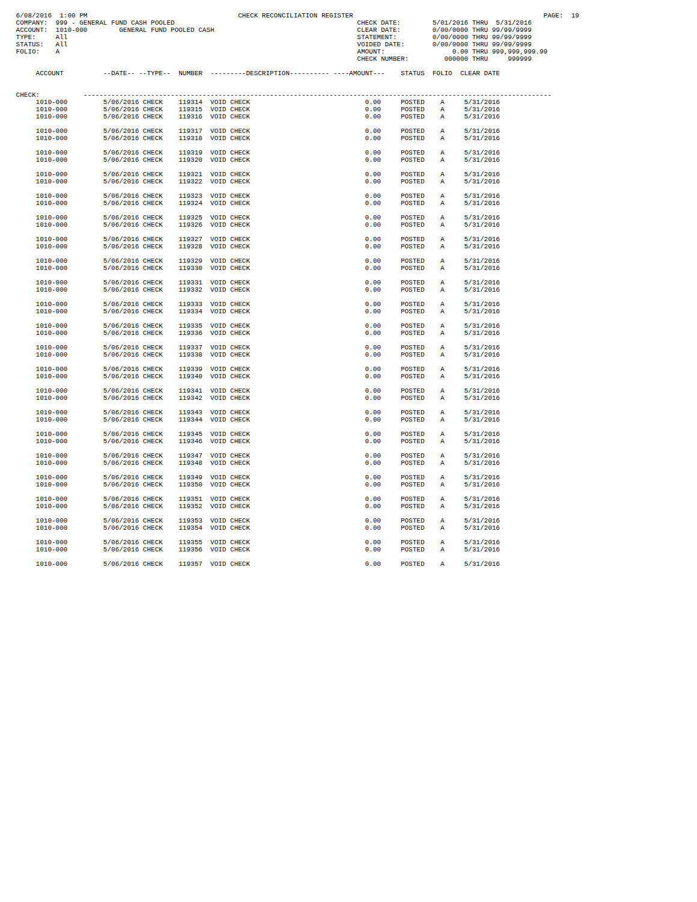6/08/2016  1:00 PM                                      CHECK RECONCILIATION REGISTER                                                PAGE:  19
 COMPANY:  999 - GENERAL FUND CASH POOLED                                              CHECK DATE:        5/01/2016 THRU  5/31/2016
 ACCOUNT:  1010-000        GENERAL FUND POOLED CASH                                    CLEAR DATE:        0/00/0000 THRU 99/99/9999
 TYPE:     All                                                                         STATEMENT:         0/00/0000 THRU 99/99/9999
 STATUS:   All                                                                         VOIDED DATE:       0/00/0000 THRU 99/99/9999
 FOLIO:    A                                                                           AMOUNT:                 0.00 THRU 999,999,999.99
                                                                                       CHECK NUMBER:         000000 THRU     999999

      ACCOUNT          --DATE-- --TYPE--  NUMBER  ---------DESCRIPTION---------- ----AMOUNT---    STATUS  FOLIO  CLEAR DATE


 CHECK:           ----------------------------------------------------------------------------------------------------------------------
      1010-000         5/06/2016 CHECK    119314  VOID CHECK                             0.00     POSTED    A     5/31/2016
      1010-000         5/06/2016 CHECK    119315  VOID CHECK                             0.00     POSTED    A     5/31/2016
      1010-000         5/06/2016 CHECK    119316  VOID CHECK                             0.00     POSTED    A     5/31/2016

      1010-000         5/06/2016 CHECK    119317  VOID CHECK                             0.00     POSTED    A     5/31/2016
      1010-000         5/06/2016 CHECK    119318  VOID CHECK                             0.00     POSTED    A     5/31/2016

      1010-000         5/06/2016 CHECK    119319  VOID CHECK                             0.00     POSTED    A     5/31/2016
      1010-000         5/06/2016 CHECK    119320  VOID CHECK                             0.00     POSTED    A     5/31/2016

      1010-000         5/06/2016 CHECK    119321  VOID CHECK                             0.00     POSTED    A     5/31/2016
      1010-000         5/06/2016 CHECK    119322  VOID CHECK                             0.00     POSTED    A     5/31/2016

      1010-000         5/06/2016 CHECK    119323  VOID CHECK                             0.00     POSTED    A     5/31/2016
      1010-000         5/06/2016 CHECK    119324  VOID CHECK                             0.00     POSTED    A     5/31/2016

      1010-000         5/06/2016 CHECK    119325  VOID CHECK                             0.00     POSTED    A     5/31/2016
      1010-000         5/06/2016 CHECK    119326  VOID CHECK                             0.00     POSTED    A     5/31/2016

      1010-000         5/06/2016 CHECK    119327  VOID CHECK                             0.00     POSTED    A     5/31/2016
      1010-000         5/06/2016 CHECK    119328  VOID CHECK                             0.00     POSTED    A     5/31/2016

      1010-000         5/06/2016 CHECK    119329  VOID CHECK                             0.00     POSTED    A     5/31/2016
      1010-000         5/06/2016 CHECK    119330  VOID CHECK                             0.00     POSTED    A     5/31/2016

      1010-000         5/06/2016 CHECK    119331  VOID CHECK                             0.00     POSTED    A     5/31/2016
      1010-000         5/06/2016 CHECK    119332  VOID CHECK                             0.00     POSTED    A     5/31/2016

      1010-000         5/06/2016 CHECK    119333  VOID CHECK                             0.00     POSTED    A     5/31/2016
      1010-000         5/06/2016 CHECK    119334  VOID CHECK                             0.00     POSTED    A     5/31/2016

      1010-000         5/06/2016 CHECK    119335  VOID CHECK                             0.00     POSTED    A     5/31/2016
      1010-000         5/06/2016 CHECK    119336  VOID CHECK                             0.00     POSTED    A     5/31/2016

      1010-000         5/06/2016 CHECK    119337  VOID CHECK                             0.00     POSTED    A     5/31/2016
      1010-000         5/06/2016 CHECK    119338  VOID CHECK                             0.00     POSTED    A     5/31/2016

      1010-000         5/06/2016 CHECK    119339  VOID CHECK                             0.00     POSTED    A     5/31/2016
      1010-000         5/06/2016 CHECK    119340  VOID CHECK                             0.00     POSTED    A     5/31/2016

      1010-000         5/06/2016 CHECK    119341  VOID CHECK                             0.00     POSTED    A     5/31/2016
      1010-000         5/06/2016 CHECK    119342  VOID CHECK                             0.00     POSTED    A     5/31/2016

      1010-000         5/06/2016 CHECK    119343  VOID CHECK                             0.00     POSTED    A     5/31/2016
      1010-000         5/06/2016 CHECK    119344  VOID CHECK                             0.00     POSTED    A     5/31/2016

      1010-000         5/06/2016 CHECK    119345  VOID CHECK                             0.00     POSTED    A     5/31/2016
      1010-000         5/06/2016 CHECK    119346  VOID CHECK                             0.00     POSTED    A     5/31/2016

      1010-000         5/06/2016 CHECK    119347  VOID CHECK                             0.00     POSTED    A     5/31/2016
      1010-000         5/06/2016 CHECK    119348  VOID CHECK                             0.00     POSTED    A     5/31/2016

      1010-000         5/06/2016 CHECK    119349  VOID CHECK                             0.00     POSTED    A     5/31/2016
      1010-000         5/06/2016 CHECK    119350  VOID CHECK                             0.00     POSTED    A     5/31/2016

      1010-000         5/06/2016 CHECK    119351  VOID CHECK                             0.00     POSTED    A     5/31/2016
      1010-000         5/06/2016 CHECK    119352  VOID CHECK                             0.00     POSTED    A     5/31/2016

      1010-000         5/06/2016 CHECK    119353  VOID CHECK                             0.00     POSTED    A     5/31/2016
      1010-000         5/06/2016 CHECK    119354  VOID CHECK                             0.00     POSTED    A     5/31/2016

      1010-000         5/06/2016 CHECK    119355  VOID CHECK                             0.00     POSTED    A     5/31/2016
      1010-000         5/06/2016 CHECK    119356  VOID CHECK                             0.00     POSTED    A     5/31/2016

      1010-000         5/06/2016 CHECK    119357  VOID CHECK                             0.00     POSTED    A     5/31/2016